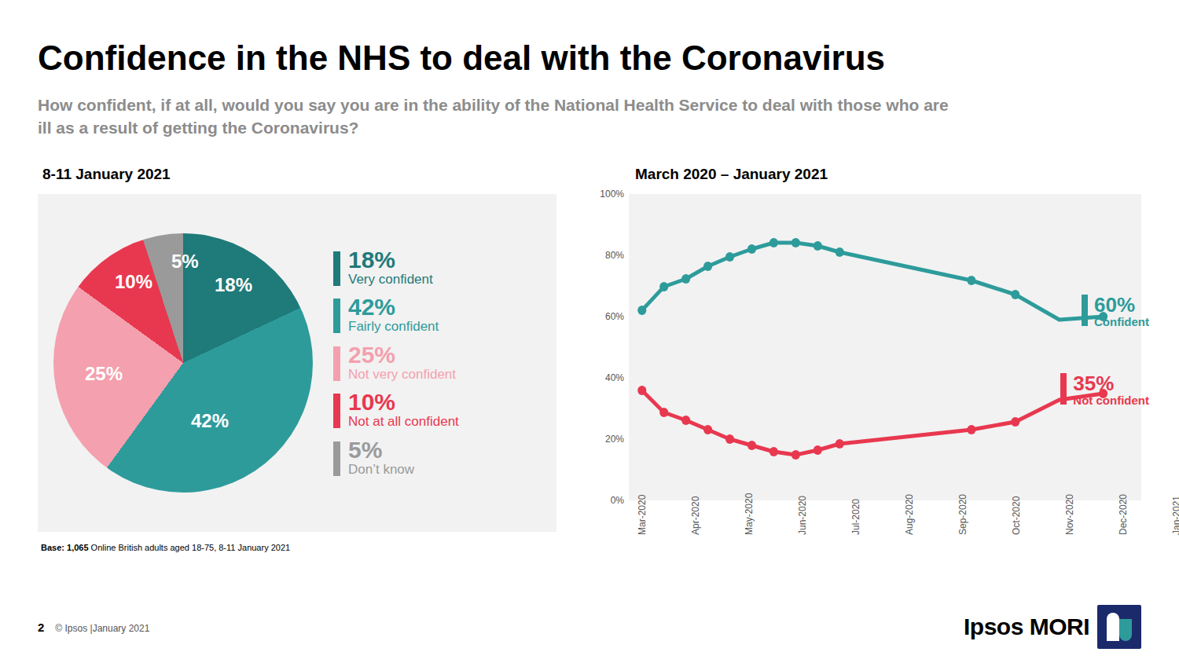Confidence in the NHS to deal with the Coronavirus
How confident, if at all, would you say you are in the ability of the National Health Service to deal with those who are ill as a result of getting the Coronavirus?
8-11 January 2021
18% 42% 25% 10% 5%
18% Very confident
42% Fairly confident
25% Not very confident
10% Not at all confident
5% Don’t know
Base: 1,065 Online British adults aged 18-75, 8-11 January 2021
March 2020 – January 2021
100% 80% 60% 40% 20% 0%
60% Confident
35% Not confident
Mar-2020 Apr-2020 May-2020 Jun-2020 Jul-2020 Aug-2020 Sep-2020 Oct-2020 Nov-2020 Dec-2020 Jan-2021
2 © Ipsos |January 2021
Ipsos MORI